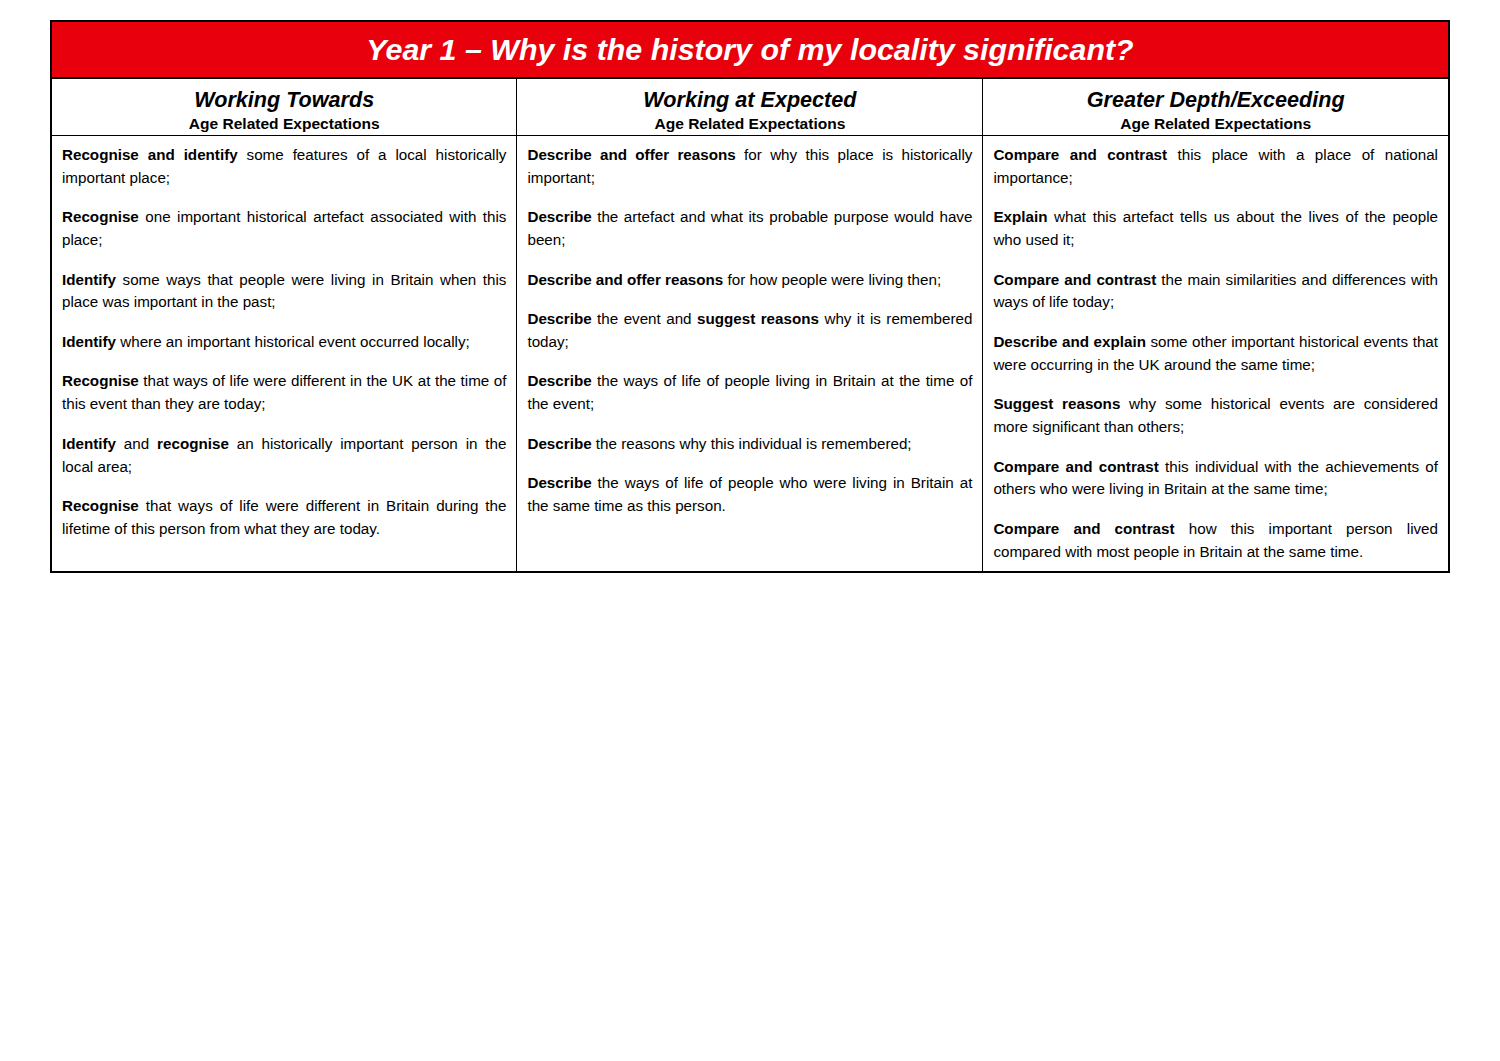Year 1 – Why is the history of my locality significant?
| Working Towards Age Related Expectations | Working at Expected Age Related Expectations | Greater Depth/Exceeding Age Related Expectations |
| --- | --- | --- |
| Recognise and identify some features of a local historically important place; Recognise one important historical artefact associated with this place; Identify some ways that people were living in Britain when this place was important in the past; Identify where an important historical event occurred locally; Recognise that ways of life were different in the UK at the time of this event than they are today; Identify and recognise an historically important person in the local area; Recognise that ways of life were different in Britain during the lifetime of this person from what they are today. | Describe and offer reasons for why this place is historically important; Describe the artefact and what its probable purpose would have been; Describe and offer reasons for how people were living then; Describe the event and suggest reasons why it is remembered today; Describe the ways of life of people living in Britain at the time of the event; Describe the reasons why this individual is remembered; Describe the ways of life of people who were living in Britain at the same time as this person. | Compare and contrast this place with a place of national importance; Explain what this artefact tells us about the lives of the people who used it; Compare and contrast the main similarities and differences with ways of life today; Describe and explain some other important historical events that were occurring in the UK around the same time; Suggest reasons why some historical events are considered more significant than others; Compare and contrast this individual with the achievements of others who were living in Britain at the same time; Compare and contrast how this important person lived compared with most people in Britain at the same time. |